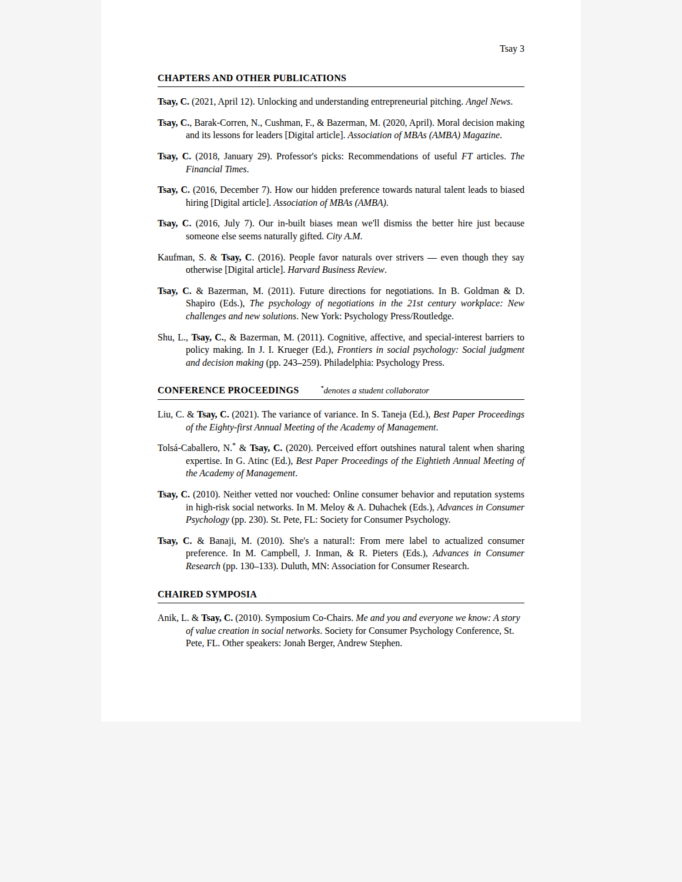Tsay 3
Chapters and Other Publications
Tsay, C. (2021, April 12). Unlocking and understanding entrepreneurial pitching. Angel News.
Tsay, C., Barak-Corren, N., Cushman, F., & Bazerman, M. (2020, April). Moral decision making and its lessons for leaders [Digital article]. Association of MBAs (AMBA) Magazine.
Tsay, C. (2018, January 29). Professor's picks: Recommendations of useful FT articles. The Financial Times.
Tsay, C. (2016, December 7). How our hidden preference towards natural talent leads to biased hiring [Digital article]. Association of MBAs (AMBA).
Tsay, C. (2016, July 7). Our in-built biases mean we'll dismiss the better hire just because someone else seems naturally gifted. City A.M.
Kaufman, S. & Tsay, C. (2016). People favor naturals over strivers — even though they say otherwise [Digital article]. Harvard Business Review.
Tsay, C. & Bazerman, M. (2011). Future directions for negotiations. In B. Goldman & D. Shapiro (Eds.), The psychology of negotiations in the 21st century workplace: New challenges and new solutions. New York: Psychology Press/Routledge.
Shu, L., Tsay, C., & Bazerman, M. (2011). Cognitive, affective, and special-interest barriers to policy making. In J. I. Krueger (Ed.), Frontiers in social psychology: Social judgment and decision making (pp. 243–259). Philadelphia: Psychology Press.
Conference Proceedings *denotes a student collaborator
Liu, C. & Tsay, C. (2021). The variance of variance. In S. Taneja (Ed.), Best Paper Proceedings of the Eighty-first Annual Meeting of the Academy of Management.
Tolsá-Caballero, N.* & Tsay, C. (2020). Perceived effort outshines natural talent when sharing expertise. In G. Atinc (Ed.), Best Paper Proceedings of the Eightieth Annual Meeting of the Academy of Management.
Tsay, C. (2010). Neither vetted nor vouched: Online consumer behavior and reputation systems in high-risk social networks. In M. Meloy & A. Duhachek (Eds.), Advances in Consumer Psychology (pp. 230). St. Pete, FL: Society for Consumer Psychology.
Tsay, C. & Banaji, M. (2010). She's a natural!: From mere label to actualized consumer preference. In M. Campbell, J. Inman, & R. Pieters (Eds.), Advances in Consumer Research (pp. 130–133). Duluth, MN: Association for Consumer Research.
Chaired Symposia
Anik, L. & Tsay, C. (2010). Symposium Co-Chairs. Me and you and everyone we know: A story of value creation in social networks. Society for Consumer Psychology Conference, St. Pete, FL. Other speakers: Jonah Berger, Andrew Stephen.